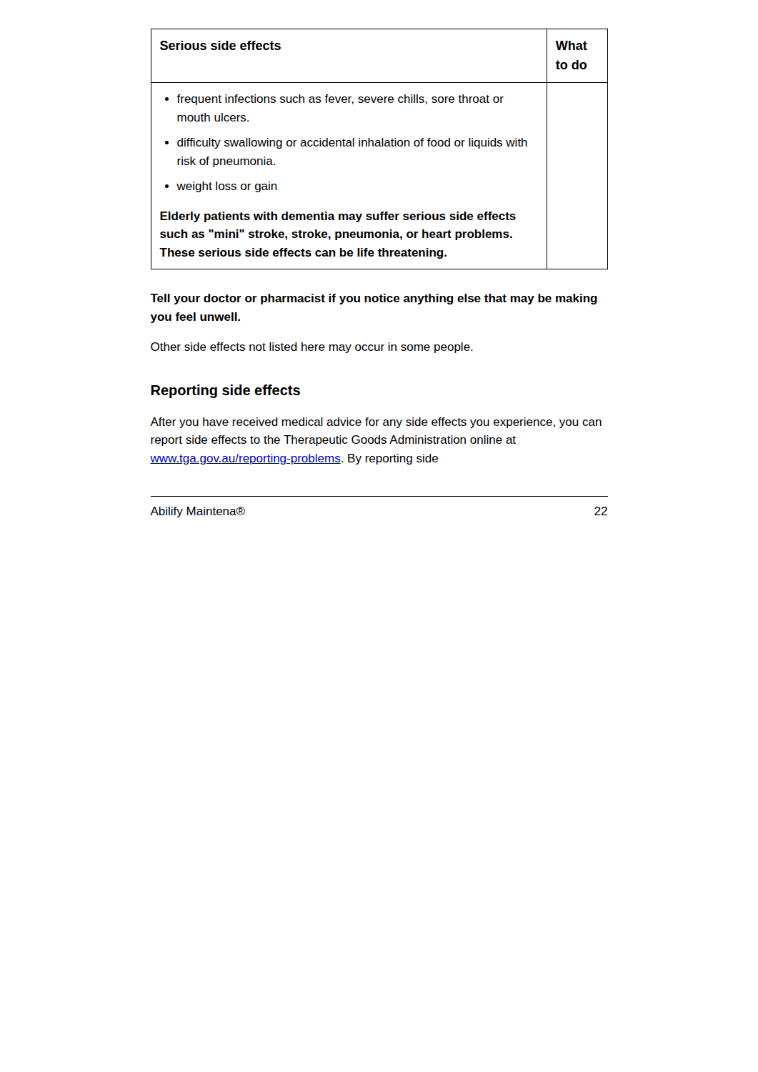| Serious side effects | What to do |
| --- | --- |
| frequent infections such as fever, severe chills, sore throat or mouth ulcers. difficulty swallowing or accidental inhalation of food or liquids with risk of pneumonia. weight loss or gain Elderly patients with dementia may suffer serious side effects such as "mini" stroke, stroke, pneumonia, or heart problems. These serious side effects can be life threatening. | |
Tell your doctor or pharmacist if you notice anything else that may be making you feel unwell.
Other side effects not listed here may occur in some people.
Reporting side effects
After you have received medical advice for any side effects you experience, you can report side effects to the Therapeutic Goods Administration online at www.tga.gov.au/reporting-problems. By reporting side
Abilify Maintena® 22